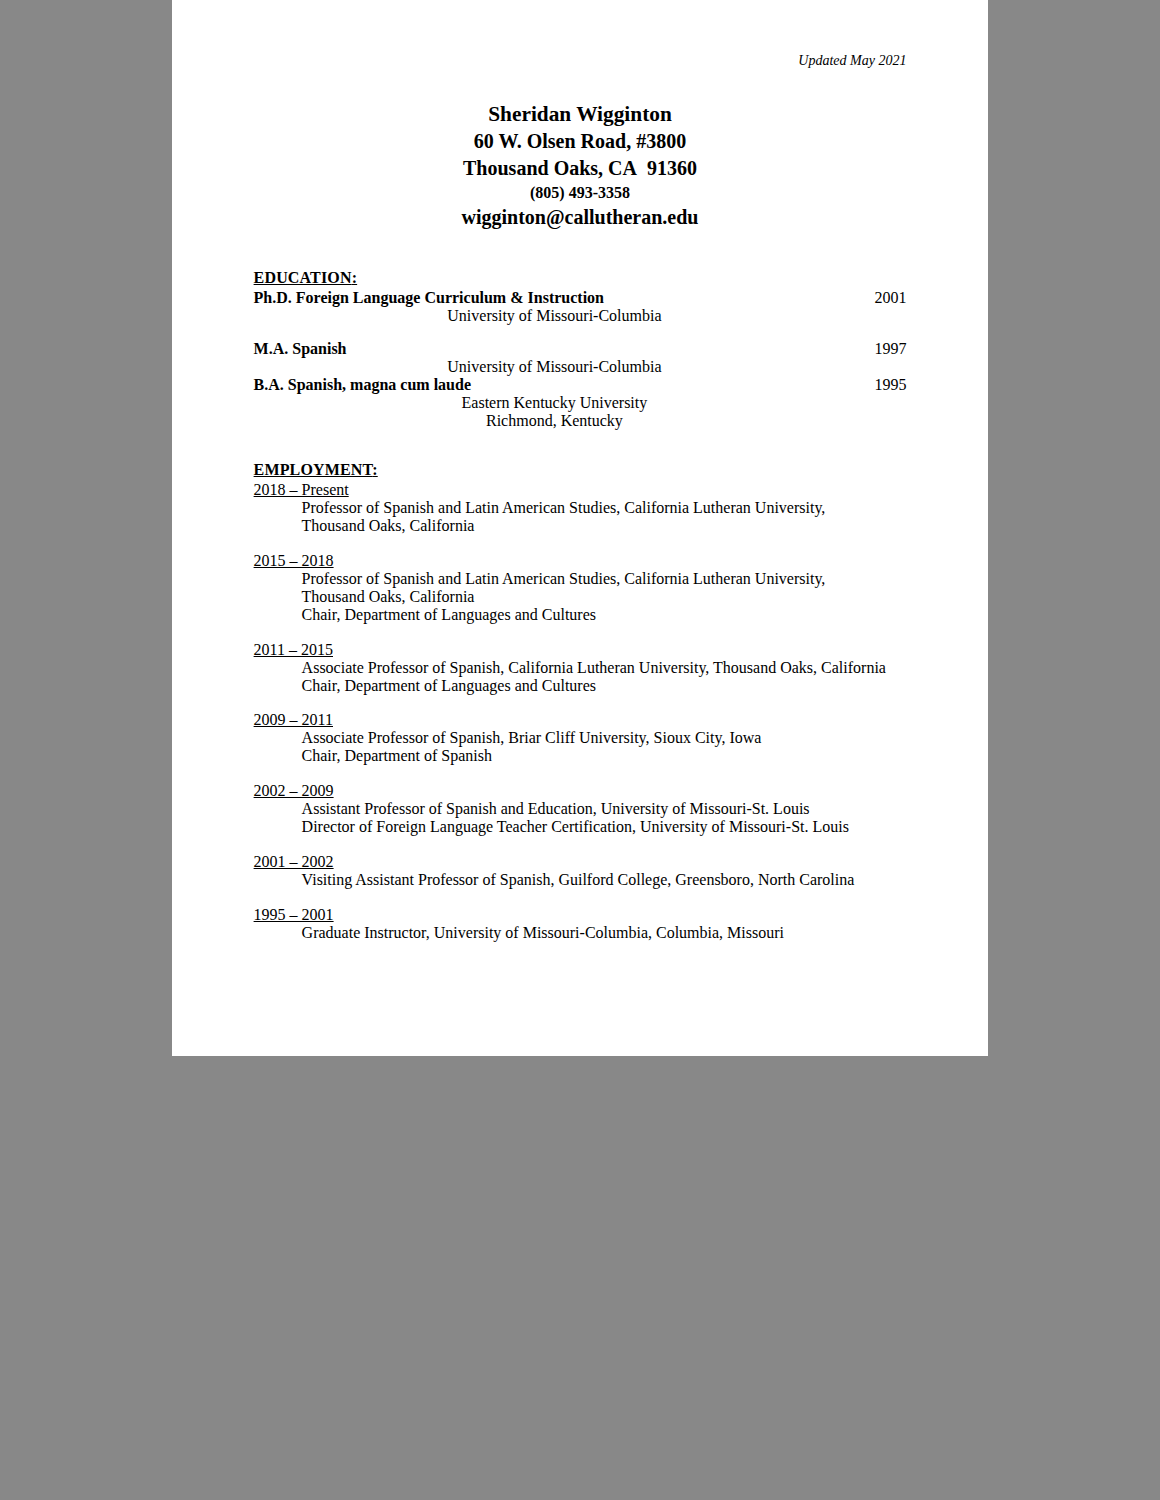Updated May 2021
Sheridan Wigginton 60 W. Olsen Road, #3800 Thousand Oaks, CA 91360 (805) 493-3358 wigginton@callutheran.edu
Education
Ph.D. Foreign Language Curriculum & Instruction 2001
University of Missouri-Columbia
M.A. Spanish 1997
University of Missouri-Columbia
B.A. Spanish, magna cum laude 1995
Eastern Kentucky University Richmond, Kentucky
Employment
2018 – Present
Professor of Spanish and Latin American Studies, California Lutheran University, Thousand Oaks, California
2015 – 2018
Professor of Spanish and Latin American Studies, California Lutheran University, Thousand Oaks, California Chair, Department of Languages and Cultures
2011 – 2015
Associate Professor of Spanish, California Lutheran University, Thousand Oaks, California Chair, Department of Languages and Cultures
2009 – 2011
Associate Professor of Spanish, Briar Cliff University, Sioux City, Iowa Chair, Department of Spanish
2002 – 2009
Assistant Professor of Spanish and Education, University of Missouri-St. Louis Director of Foreign Language Teacher Certification, University of Missouri-St. Louis
2001 – 2002
Visiting Assistant Professor of Spanish, Guilford College, Greensboro, North Carolina
1995 – 2001
Graduate Instructor, University of Missouri-Columbia, Columbia, Missouri